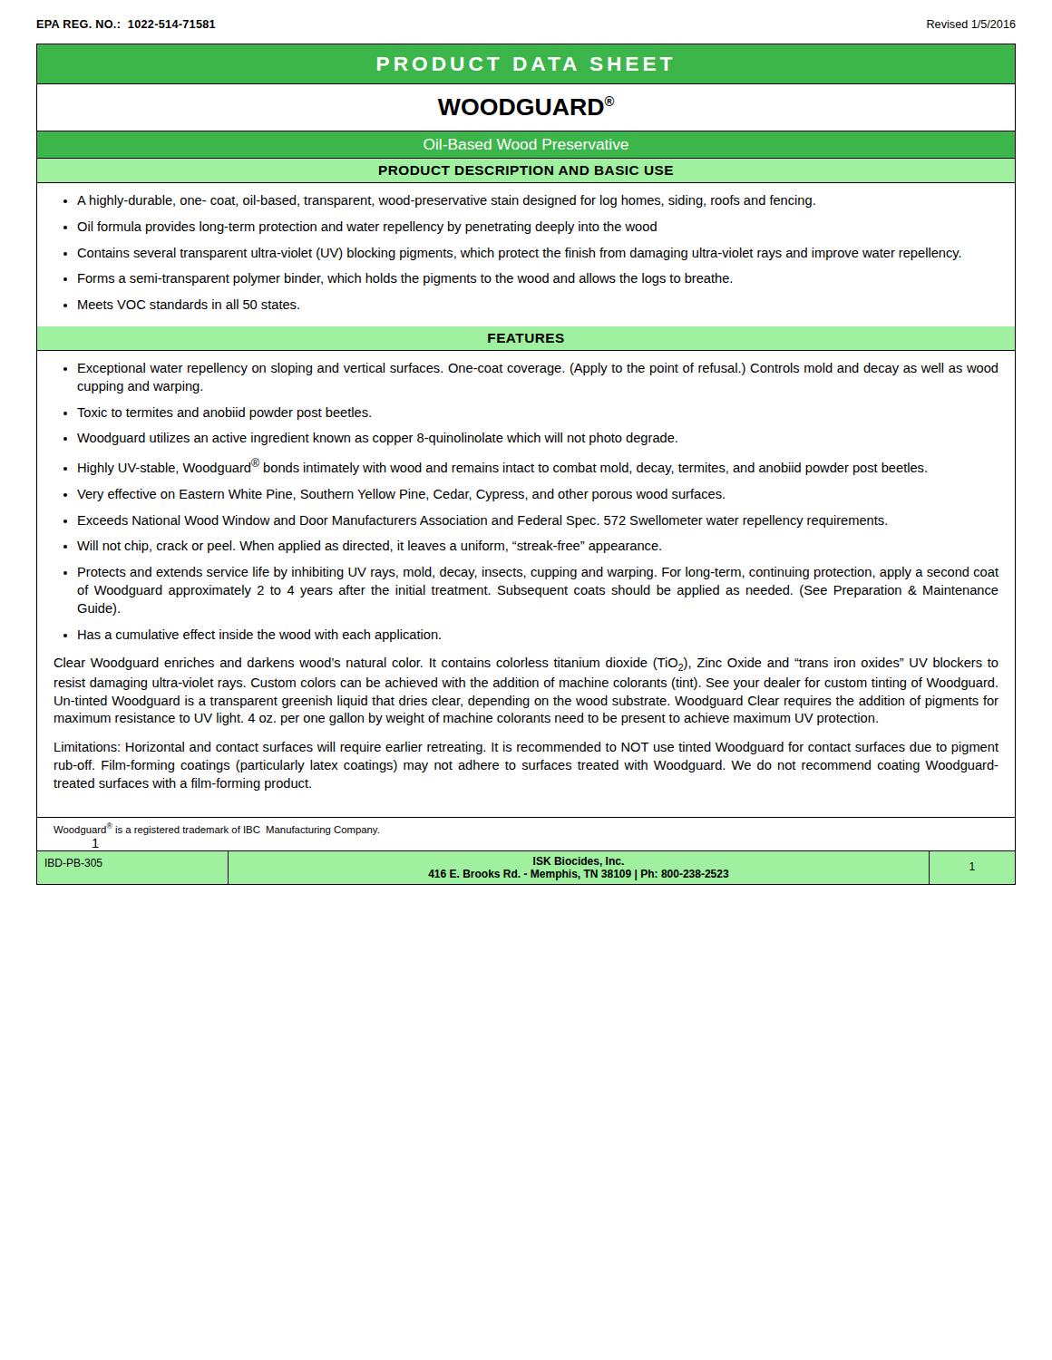EPA REG. NO.: 1022-514-71581
Revised 1/5/2016
PRODUCT DATA SHEET
WOODGUARD®
Oil-Based Wood Preservative
PRODUCT DESCRIPTION AND BASIC USE
A highly-durable, one- coat, oil-based, transparent, wood-preservative stain designed for log homes, siding, roofs and fencing.
Oil formula provides long-term protection and water repellency by penetrating deeply into the wood
Contains several transparent ultra-violet (UV) blocking pigments, which protect the finish from damaging ultra-violet rays and improve water repellency.
Forms a semi-transparent polymer binder, which holds the pigments to the wood and allows the logs to breathe.
Meets VOC standards in all 50 states.
FEATURES
Exceptional water repellency on sloping and vertical surfaces. One-coat coverage. (Apply to the point of refusal.) Controls mold and decay as well as wood cupping and warping.
Toxic to termites and anobiid powder post beetles.
Woodguard utilizes an active ingredient known as copper 8-quinolinolate which will not photo degrade.
Highly UV-stable, Woodguard® bonds intimately with wood and remains intact to combat mold, decay, termites, and anobiid powder post beetles.
Very effective on Eastern White Pine, Southern Yellow Pine, Cedar, Cypress, and other porous wood surfaces.
Exceeds National Wood Window and Door Manufacturers Association and Federal Spec. 572 Swellometer water repellency requirements.
Will not chip, crack or peel. When applied as directed, it leaves a uniform, “streak-free” appearance.
Protects and extends service life by inhibiting UV rays, mold, decay, insects, cupping and warping. For long-term, continuing protection, apply a second coat of Woodguard approximately 2 to 4 years after the initial treatment. Subsequent coats should be applied as needed. (See Preparation & Maintenance Guide).
Has a cumulative effect inside the wood with each application.
Clear Woodguard enriches and darkens wood’s natural color. It contains colorless titanium dioxide (TiO2), Zinc Oxide and “trans iron oxides” UV blockers to resist damaging ultra-violet rays. Custom colors can be achieved with the addition of machine colorants (tint). See your dealer for custom tinting of Woodguard. Un-tinted Woodguard is a transparent greenish liquid that dries clear, depending on the wood substrate. Woodguard Clear requires the addition of pigments for maximum resistance to UV light. 4 oz. per one gallon by weight of machine colorants need to be present to achieve maximum UV protection.
Limitations: Horizontal and contact surfaces will require earlier retreating. It is recommended to NOT use tinted Woodguard for contact surfaces due to pigment rub-off. Film-forming coatings (particularly latex coatings) may not adhere to surfaces treated with Woodguard. We do not recommend coating Woodguard-treated surfaces with a film-forming product.
Woodguard® is a registered trademark of IBC Manufacturing Company.
1
IBD-PB-305
ISK Biocides, Inc.
416 E. Brooks Rd. - Memphis, TN 38109 | Ph: 800-238-2523
1